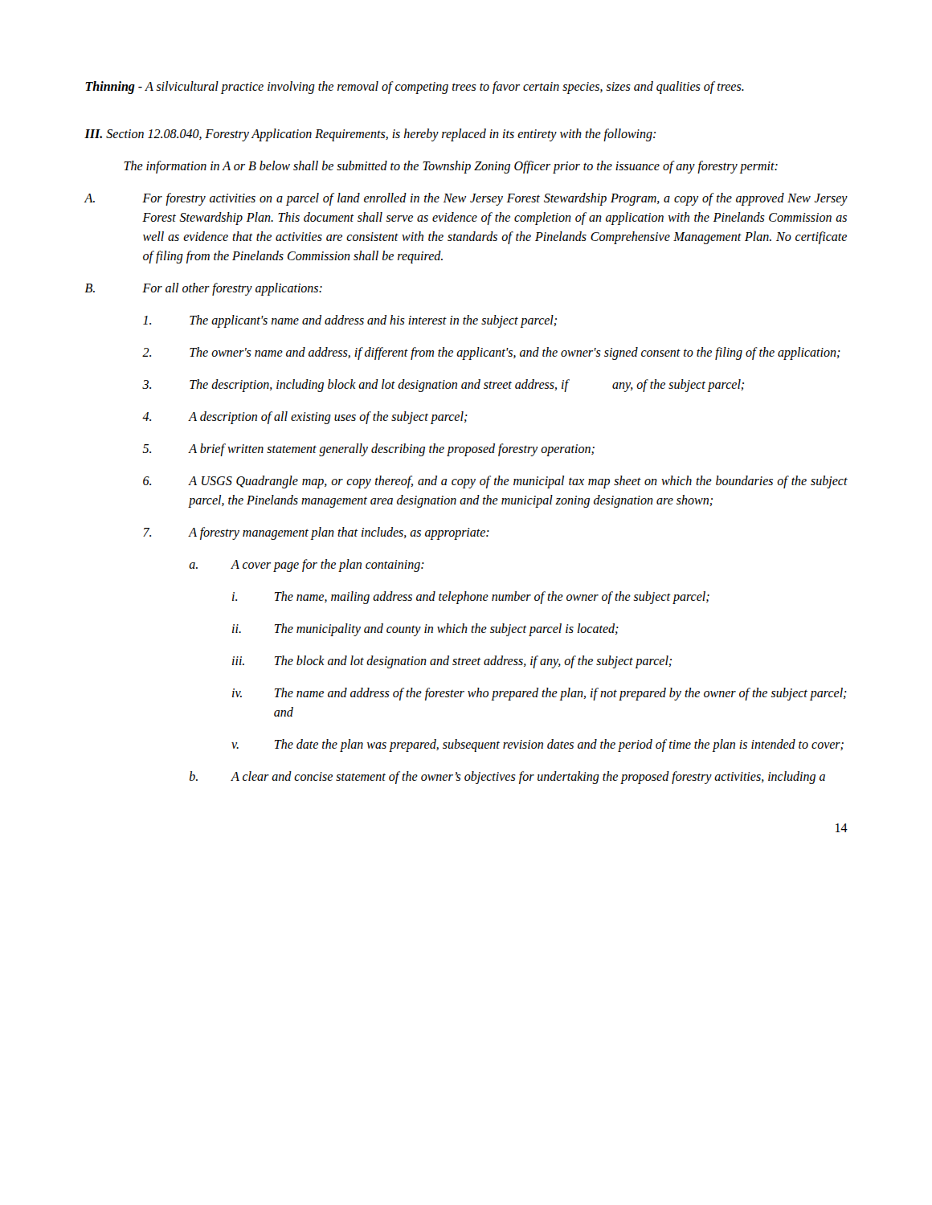Thinning - A silvicultural practice involving the removal of competing trees to favor certain species, sizes and qualities of trees.
III. Section 12.08.040, Forestry Application Requirements, is hereby replaced in its entirety with the following:
The information in A or B below shall be submitted to the Township Zoning Officer prior to the issuance of any forestry permit:
A.
For forestry activities on a parcel of land enrolled in the New Jersey Forest Stewardship Program, a copy of the approved New Jersey Forest Stewardship Plan. This document shall serve as evidence of the completion of an application with the Pinelands Commission as well as evidence that the activities are consistent with the standards of the Pinelands Comprehensive Management Plan. No certificate of filing from the Pinelands Commission shall be required.
B.
For all other forestry applications:
1.
The applicant's name and address and his interest in the subject parcel;
2.
The owner's name and address, if different from the applicant's, and the owner's signed consent to the filing of the application;
3.
The description, including block and lot designation and street address, if any, of the subject parcel;
4.
A description of all existing uses of the subject parcel;
5.
A brief written statement generally describing the proposed forestry operation;
6.
A USGS Quadrangle map, or copy thereof, and a copy of the municipal tax map sheet on which the boundaries of the subject parcel, the Pinelands management area designation and the municipal zoning designation are shown;
7.
A forestry management plan that includes, as appropriate:
a.
A cover page for the plan containing:
i.
The name, mailing address and telephone number of the owner of the subject parcel;
ii.
The municipality and county in which the subject parcel is located;
iii.
The block and lot designation and street address, if any, of the subject parcel;
iv.
The name and address of the forester who prepared the plan, if not prepared by the owner of the subject parcel; and
v.
The date the plan was prepared, subsequent revision dates and the period of time the plan is intended to cover;
b.
A clear and concise statement of the owner’s objectives for undertaking the proposed forestry activities, including a
14